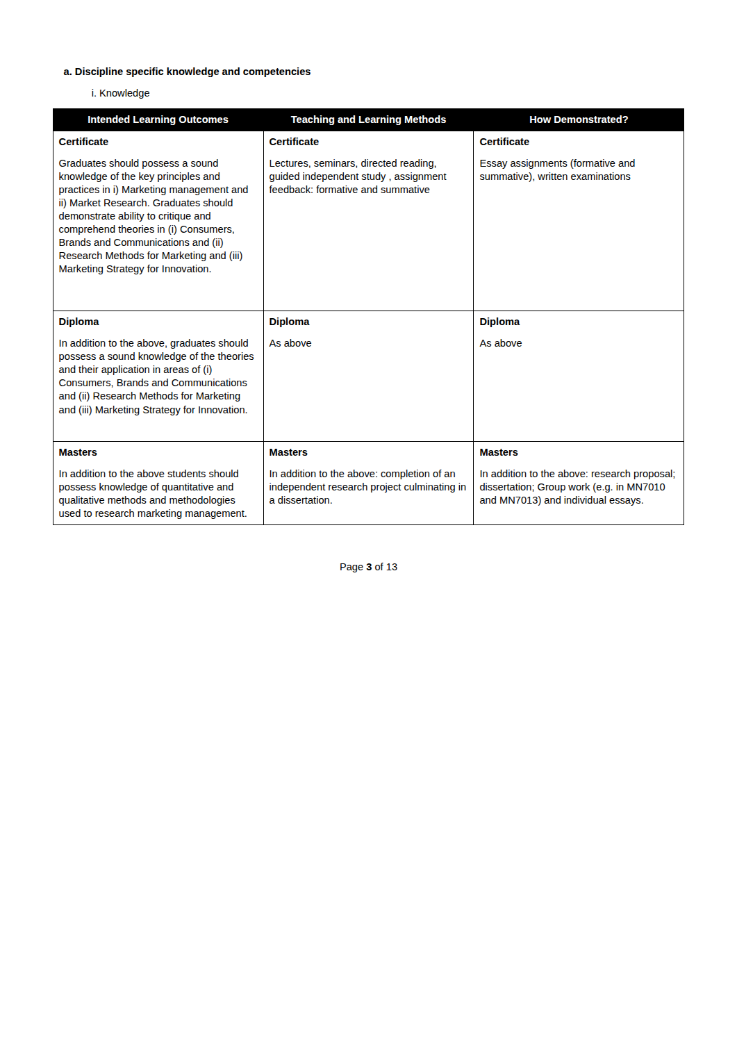Discipline specific knowledge and competencies
Knowledge
| Intended Learning Outcomes | Teaching and Learning Methods | How Demonstrated? |
| --- | --- | --- |
| Certificate Graduates should possess a sound knowledge of the key principles and practices in i) Marketing management and ii) Market Research. Graduates should demonstrate ability to critique and comprehend theories in (i) Consumers, Brands and Communications and (ii) Research Methods for Marketing and (iii) Marketing Strategy for Innovation. | Certificate Lectures, seminars, directed reading, guided independent study , assignment feedback: formative and summative | Certificate Essay assignments (formative and summative), written examinations |
| Diploma In addition to the above, graduates should possess a sound knowledge of the theories and their application in areas of (i) Consumers, Brands and Communications and (ii) Research Methods for Marketing and (iii) Marketing Strategy for Innovation. | Diploma As above | Diploma As above |
| Masters In addition to the above students should possess knowledge of quantitative and qualitative methods and methodologies used to research marketing management. | Masters In addition to the above: completion of an independent research project culminating in a dissertation. | Masters In addition to the above: research proposal; dissertation; Group work (e.g. in MN7010 and MN7013) and individual essays. |
Page 3 of 13